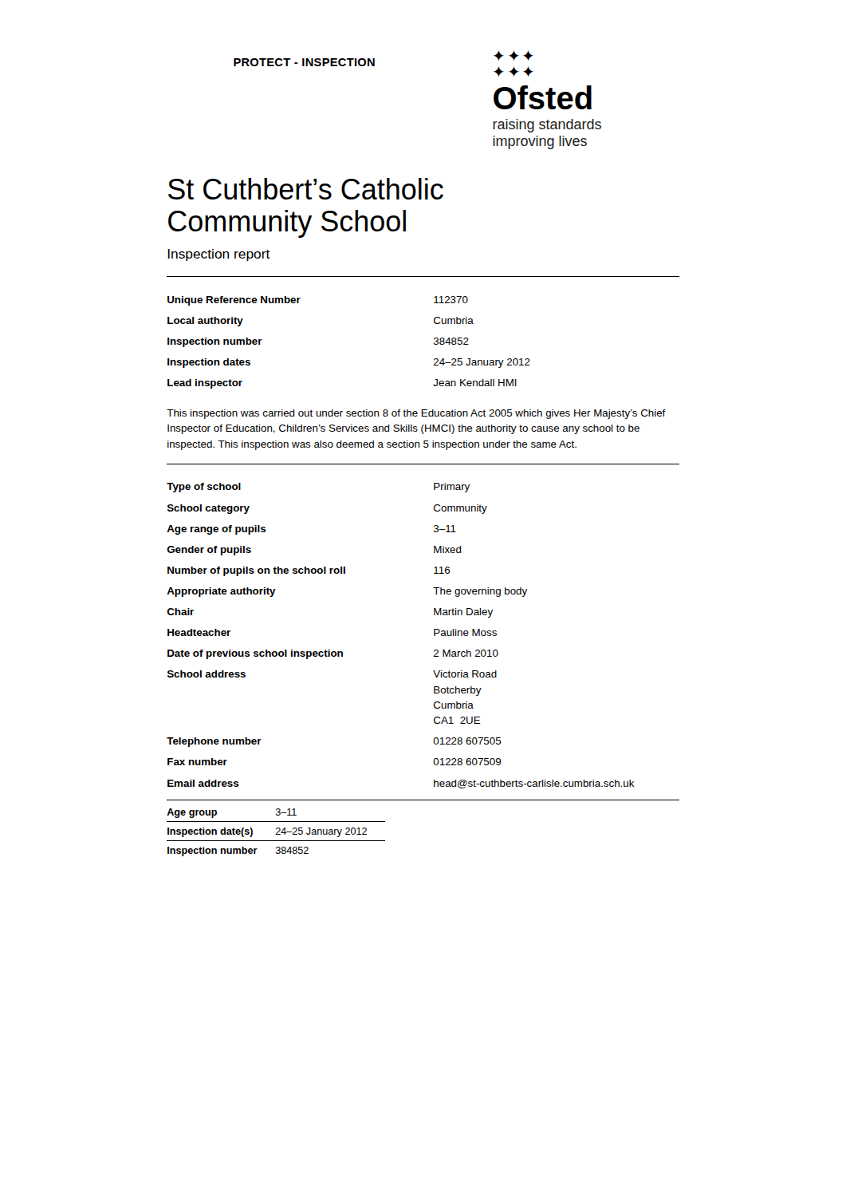PROTECT - INSPECTION
✦✦✦
✦✦✦
Ofsted
raising standards
improving lives
St Cuthbert’s Catholic Community School
Inspection report
| Unique Reference Number | 112370 |
| Local authority | Cumbria |
| Inspection number | 384852 |
| Inspection dates | 24–25 January 2012 |
| Lead inspector | Jean Kendall HMI |
This inspection was carried out under section 8 of the Education Act 2005 which gives Her Majesty’s Chief Inspector of Education, Children’s Services and Skills (HMCI) the authority to cause any school to be inspected. This inspection was also deemed a section 5 inspection under the same Act.
| Type of school | Primary |
| School category | Community |
| Age range of pupils | 3–11 |
| Gender of pupils | Mixed |
| Number of pupils on the school roll | 116 |
| Appropriate authority | The governing body |
| Chair | Martin Daley |
| Headteacher | Pauline Moss |
| Date of previous school inspection | 2 March 2010 |
| School address | Victoria Road Botcherby Cumbria CA1 2UE |
| Telephone number | 01228 607505 |
| Fax number | 01228 607509 |
| Email address | head@st-cuthberts-carlisle.cumbria.sch.uk |
| Age group | 3–11 |
| Inspection date(s) | 24–25 January 2012 |
| Inspection number | 384852 |